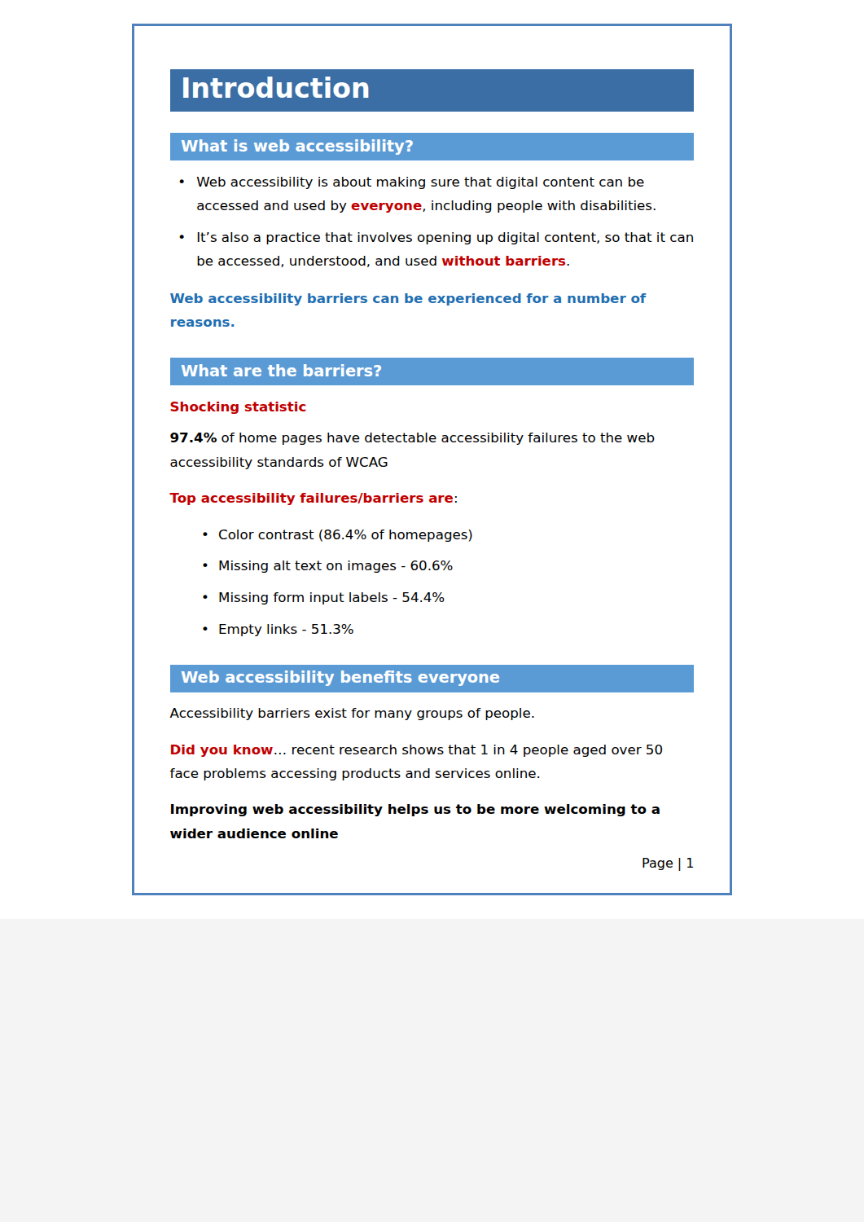Introduction
What is web accessibility?
Web accessibility is about making sure that digital content can be accessed and used by everyone, including people with disabilities.
It’s also a practice that involves opening up digital content, so that it can be accessed, understood, and used without barriers.
Web accessibility barriers can be experienced for a number of reasons.
What are the barriers?
Shocking statistic
97.4% of home pages have detectable accessibility failures to the web accessibility standards of WCAG
Top accessibility failures/barriers are:
Color contrast (86.4% of homepages)
Missing alt text on images - 60.6%
Missing form input labels - 54.4%
Empty links - 51.3%
Web accessibility benefits everyone
Accessibility barriers exist for many groups of people.
Did you know… recent research shows that 1 in 4 people aged over 50 face problems accessing products and services online.
Improving web accessibility helps us to be more welcoming to a wider audience online
Page | 1